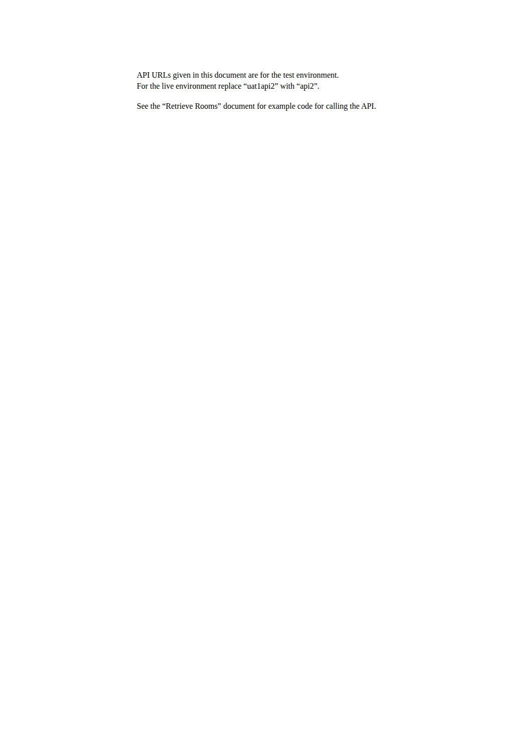API URLs given in this document are for the test environment.
For the live environment replace “uat1api2” with “api2”.
See the “Retrieve Rooms” document for example code for calling the API.